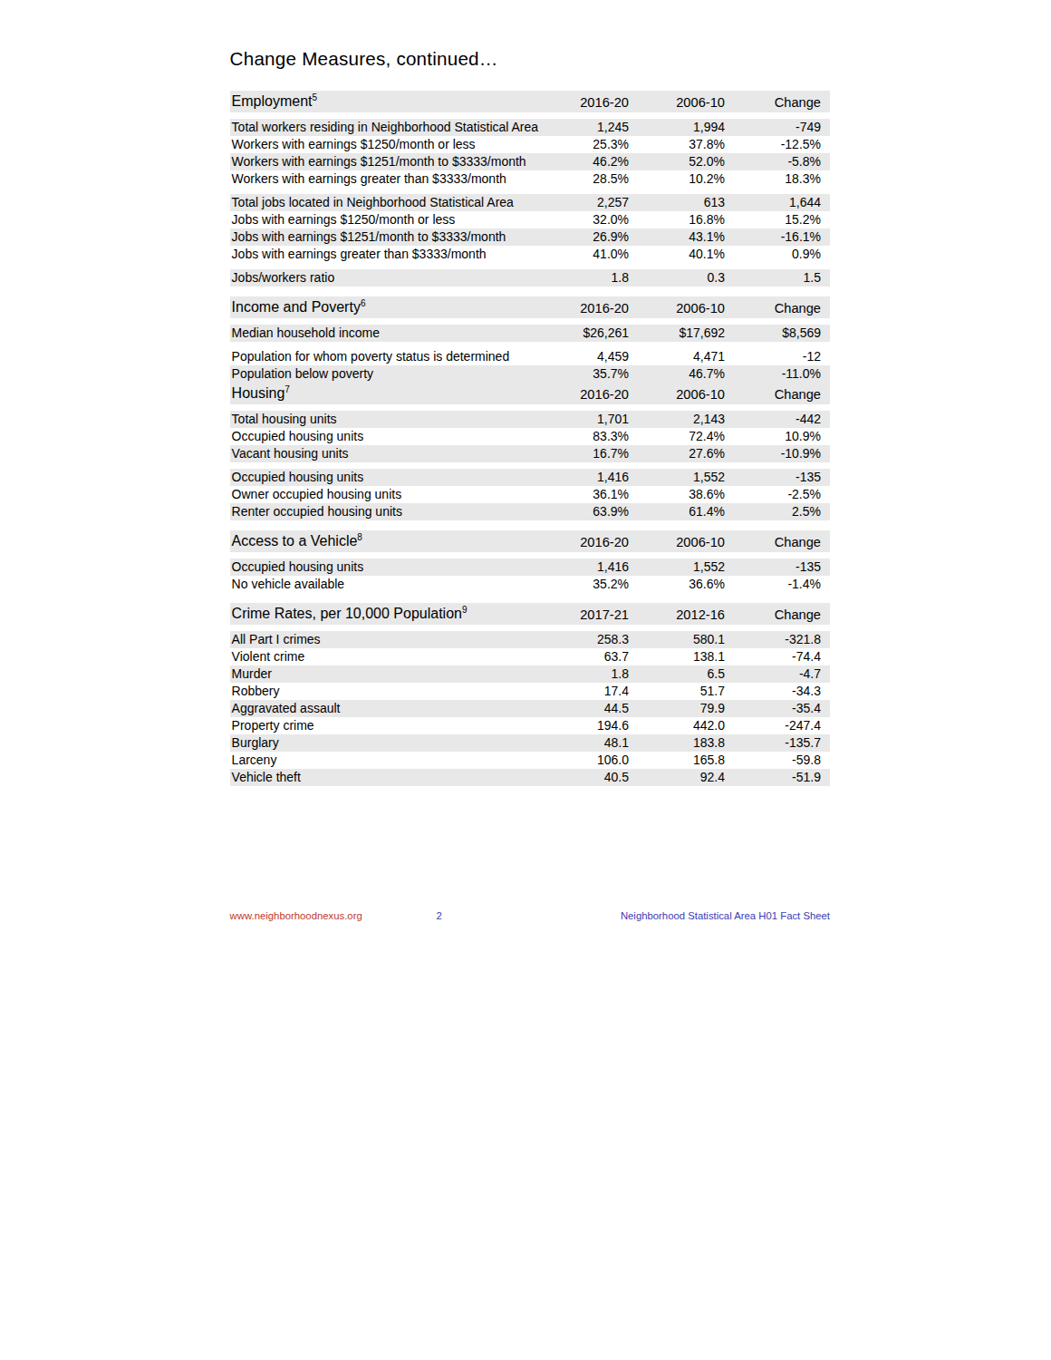Change Measures, continued…
| Employment 5 | 2016-20 | 2006-10 | Change |
| Total workers residing in Neighborhood Statistical Area | 1,245 | 1,994 | -749 |
| Workers with earnings $1250/month or less | 25.3% | 37.8% | -12.5% |
| Workers with earnings $1251/month to $3333/month | 46.2% | 52.0% | -5.8% |
| Workers with earnings greater than $3333/month | 28.5% | 10.2% | 18.3% |
| Total jobs located in Neighborhood Statistical Area | 2,257 | 613 | 1,644 |
| Jobs with earnings $1250/month or less | 32.0% | 16.8% | 15.2% |
| Jobs with earnings $1251/month to $3333/month | 26.9% | 43.1% | -16.1% |
| Jobs with earnings greater than $3333/month | 41.0% | 40.1% | 0.9% |
| Jobs/workers ratio | 1.8 | 0.3 | 1.5 |
| Income and Poverty 6 | 2016-20 | 2006-10 | Change |
| Median household income | $26,261 | $17,692 | $8,569 |
| Population for whom poverty status is determined | 4,459 | 4,471 | -12 |
| Population below poverty | 35.7% | 46.7% | -11.0% |
| Housing 7 | 2016-20 | 2006-10 | Change |
| Total housing units | 1,701 | 2,143 | -442 |
| Occupied housing units | 83.3% | 72.4% | 10.9% |
| Vacant housing units | 16.7% | 27.6% | -10.9% |
| Occupied housing units | 1,416 | 1,552 | -135 |
| Owner occupied housing units | 36.1% | 38.6% | -2.5% |
| Renter occupied housing units | 63.9% | 61.4% | 2.5% |
| Access to a Vehicle 8 | 2016-20 | 2006-10 | Change |
| Occupied housing units | 1,416 | 1,552 | -135 |
| No vehicle available | 35.2% | 36.6% | -1.4% |
| Crime Rates, per 10,000 Population 9 | 2017-21 | 2012-16 | Change |
| All Part I crimes | 258.3 | 580.1 | -321.8 |
| Violent crime | 63.7 | 138.1 | -74.4 |
| Murder | 1.8 | 6.5 | -4.7 |
| Robbery | 17.4 | 51.7 | -34.3 |
| Aggravated assault | 44.5 | 79.9 | -35.4 |
| Property crime | 194.6 | 442.0 | -247.4 |
| Burglary | 48.1 | 183.8 | -135.7 |
| Larceny | 106.0 | 165.8 | -59.8 |
| Vehicle theft | 40.5 | 92.4 | -51.9 |
www.neighborhoodnexus.org 2 Neighborhood Statistical Area H01 Fact Sheet